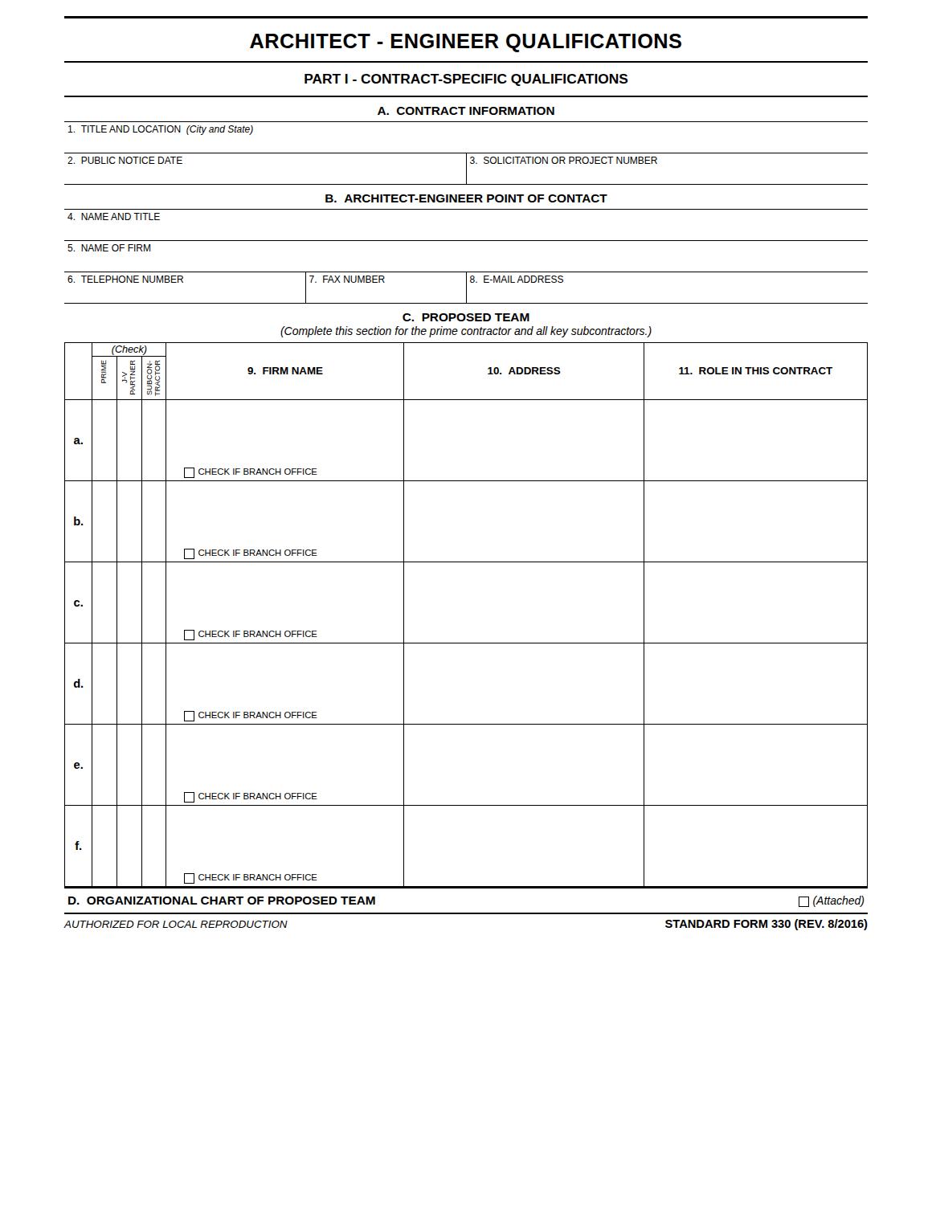ARCHITECT - ENGINEER QUALIFICATIONS
PART I - CONTRACT-SPECIFIC QUALIFICATIONS
A. CONTRACT INFORMATION
| 1. TITLE AND LOCATION (City and State) |
| 2. PUBLIC NOTICE DATE | 3. SOLICITATION OR PROJECT NUMBER |
B. ARCHITECT-ENGINEER POINT OF CONTACT
| 4. NAME AND TITLE |
| 5. NAME OF FIRM |
| 6. TELEPHONE NUMBER | 7. FAX NUMBER | 8. E-MAIL ADDRESS |
C. PROPOSED TEAM
(Complete this section for the prime contractor and all key subcontractors.)
| | (Check) | 9. FIRM NAME | 10. ADDRESS | 11. ROLE IN THIS CONTRACT |
| PRIME | J-V PARTNER | SUBCON- TRACTOR |
| a. | | | | CHECK IF BRANCH OFFICE | | |
| b. | | | | CHECK IF BRANCH OFFICE | | |
| c. | | | | CHECK IF BRANCH OFFICE | | |
| d. | | | | CHECK IF BRANCH OFFICE | | |
| e. | | | | CHECK IF BRANCH OFFICE | | |
| f. | | | | CHECK IF BRANCH OFFICE | | |
D. ORGANIZATIONAL CHART OF PROPOSED TEAM (Attached)
AUTHORIZED FOR LOCAL REPRODUCTION STANDARD FORM 330 (REV. 8/2016)